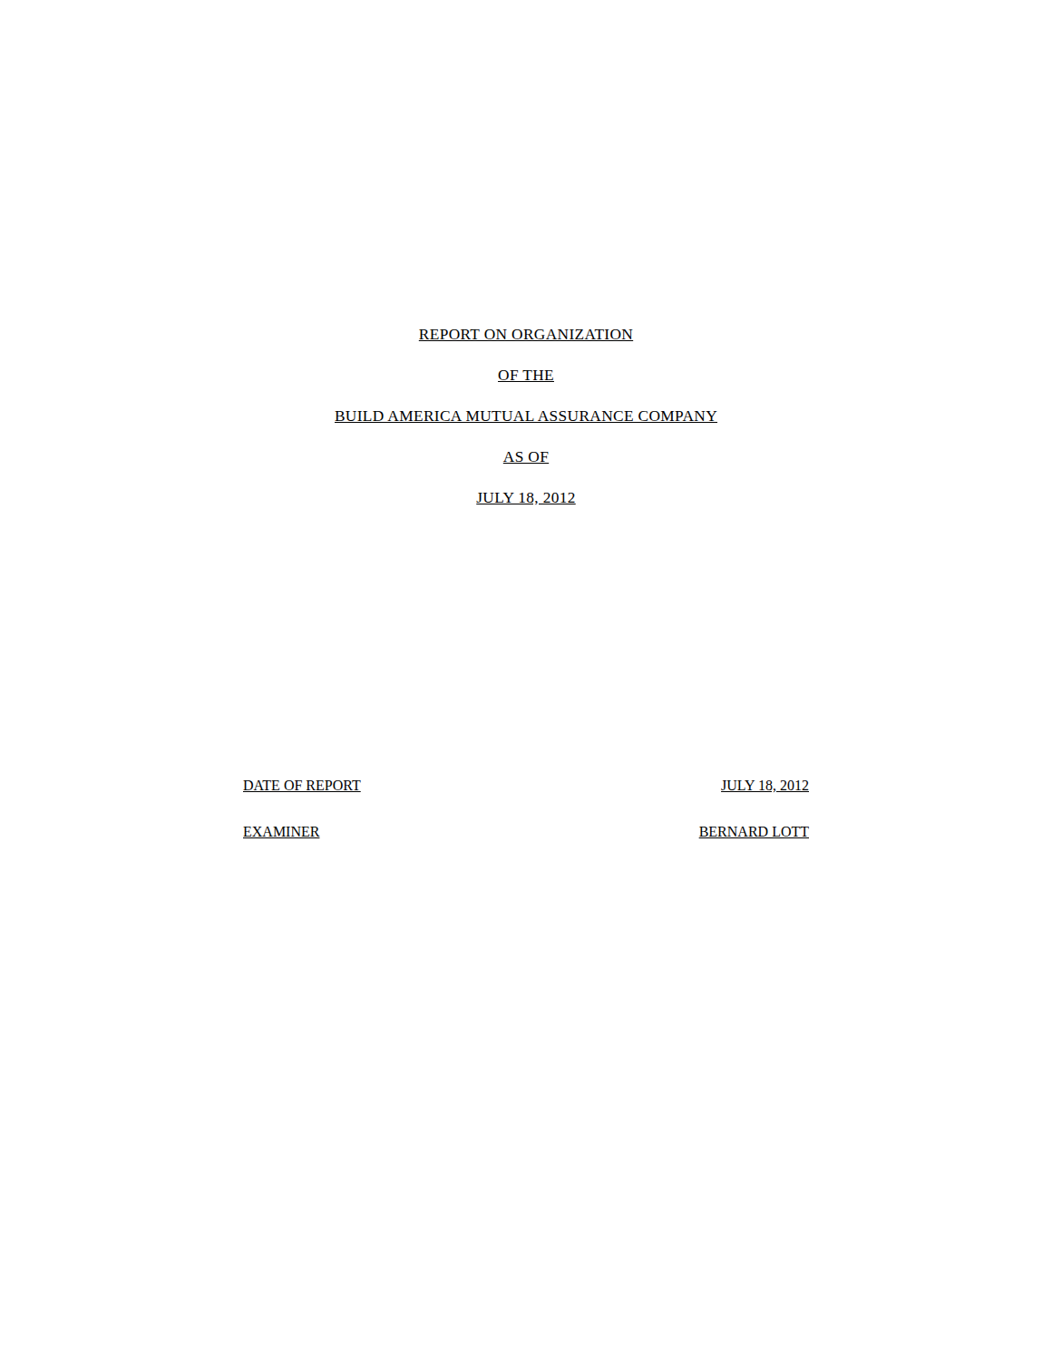REPORT ON ORGANIZATION
OF THE
BUILD AMERICA MUTUAL ASSURANCE COMPANY
AS OF
JULY 18, 2012
DATE OF REPORT JULY 18, 2012
EXAMINER BERNARD LOTT